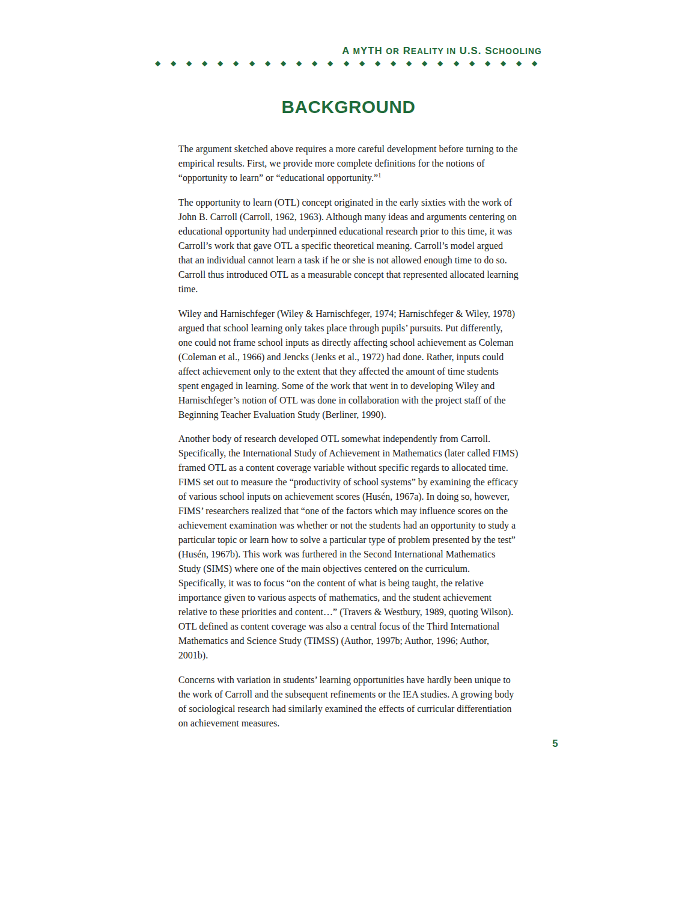A Myth or Reality in U.S. Schooling
◆ ◆ ◆ ◆ ◆ ◆ ◆ ◆ ◆ ◆ ◆ ◆ ◆ ◆ ◆ ◆ ◆ ◆ ◆ ◆ ◆ ◆ ◆ ◆ ◆ ◆ ◆ ◆ ◆ ◆
BACKGROUND
The argument sketched above requires a more careful development before turning to the empirical results. First, we provide more complete definitions for the notions of “opportunity to learn” or “educational opportunity.”1
The opportunity to learn (OTL) concept originated in the early sixties with the work of John B. Carroll (Carroll, 1962, 1963). Although many ideas and arguments centering on educational opportunity had underpinned educational research prior to this time, it was Carroll’s work that gave OTL a specific theoretical meaning. Carroll’s model argued that an individual cannot learn a task if he or she is not allowed enough time to do so. Carroll thus introduced OTL as a measurable concept that represented allocated learning time.
Wiley and Harnischfeger (Wiley & Harnischfeger, 1974; Harnischfeger & Wiley, 1978) argued that school learning only takes place through pupils’ pursuits. Put differently, one could not frame school inputs as directly affecting school achievement as Coleman (Coleman et al., 1966) and Jencks (Jenks et al., 1972) had done. Rather, inputs could affect achievement only to the extent that they affected the amount of time students spent engaged in learning. Some of the work that went in to developing Wiley and Harnischfeger’s notion of OTL was done in collaboration with the project staff of the Beginning Teacher Evaluation Study (Berliner, 1990).
Another body of research developed OTL somewhat independently from Carroll. Specifically, the International Study of Achievement in Mathematics (later called FIMS) framed OTL as a content coverage variable without specific regards to allocated time. FIMS set out to measure the “productivity of school systems” by examining the efficacy of various school inputs on achievement scores (Husén, 1967a). In doing so, however, FIMS’ researchers realized that “one of the factors which may influence scores on the achievement examination was whether or not the students had an opportunity to study a particular topic or learn how to solve a particular type of problem presented by the test” (Husén, 1967b). This work was furthered in the Second International Mathematics Study (SIMS) where one of the main objectives centered on the curriculum. Specifically, it was to focus “on the content of what is being taught, the relative importance given to various aspects of mathematics, and the student achievement relative to these priorities and content…” (Travers & Westbury, 1989, quoting Wilson). OTL defined as content coverage was also a central focus of the Third International Mathematics and Science Study (TIMSS) (Author, 1997b; Author, 1996; Author, 2001b).
Concerns with variation in students’ learning opportunities have hardly been unique to the work of Carroll and the subsequent refinements or the IEA studies. A growing body of sociological research had similarly examined the effects of curricular differentiation on achievement measures.
5